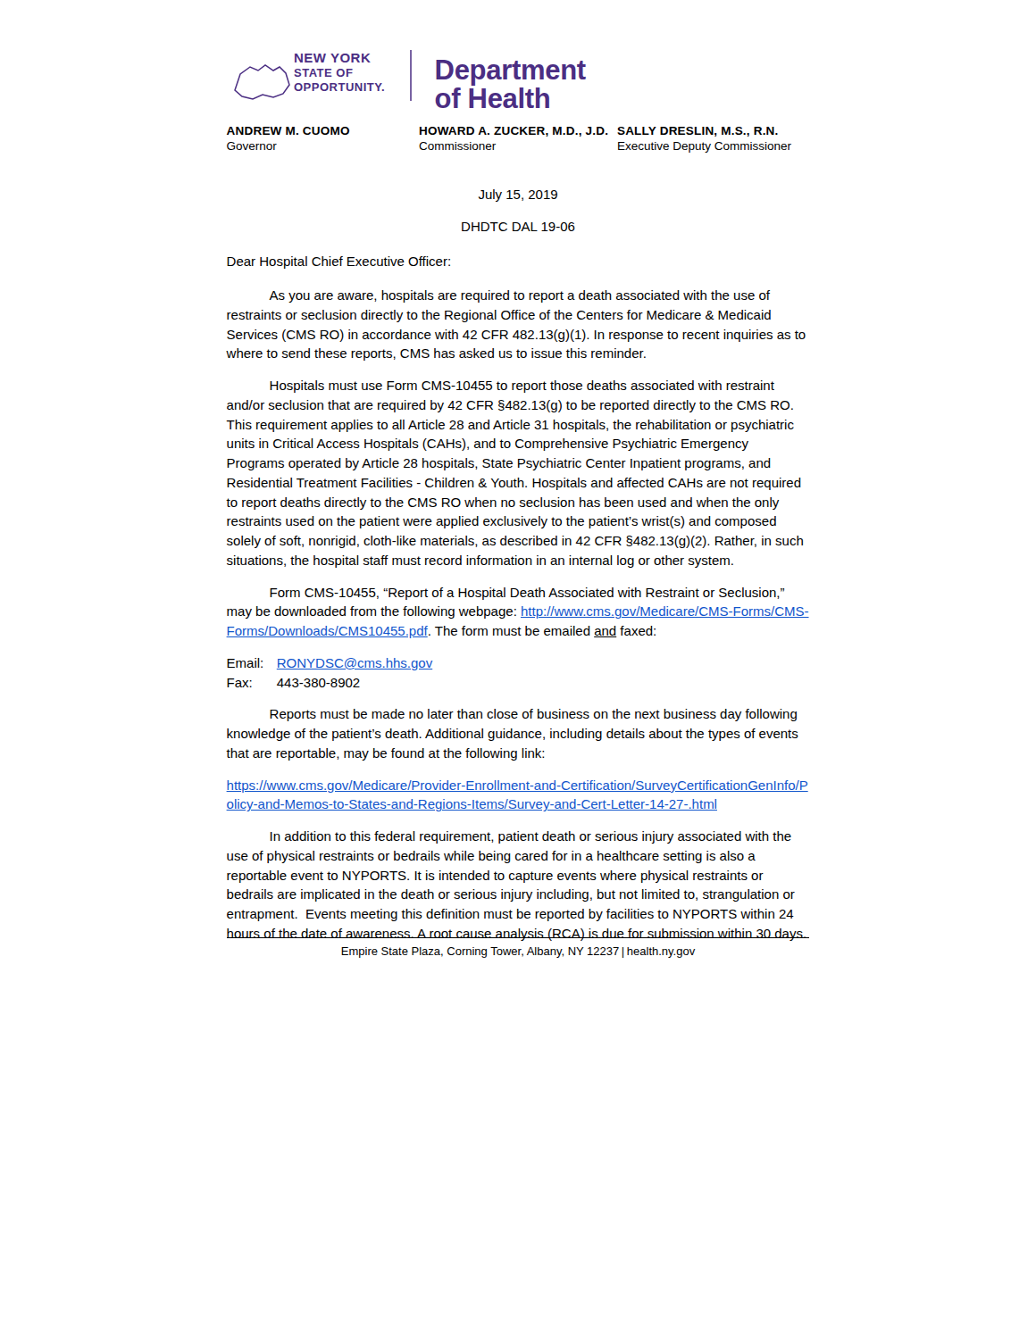NEW YORK STATE OF OPPORTUNITY.
Department
of Health
ANDREW M. CUOMO
Governor
HOWARD A. ZUCKER, M.D., J.D.
Commissioner
SALLY DRESLIN, M.S., R.N.
Executive Deputy Commissioner
July 15, 2019
DHDTC DAL 19-06
Dear Hospital Chief Executive Officer:
As you are aware, hospitals are required to report a death associated with the use of restraints or seclusion directly to the Regional Office of the Centers for Medicare & Medicaid Services (CMS RO) in accordance with 42 CFR 482.13(g)(1). In response to recent inquiries as to where to send these reports, CMS has asked us to issue this reminder.
Hospitals must use Form CMS-10455 to report those deaths associated with restraint and/or seclusion that are required by 42 CFR §482.13(g) to be reported directly to the CMS RO. This requirement applies to all Article 28 and Article 31 hospitals, the rehabilitation or psychiatric units in Critical Access Hospitals (CAHs), and to Comprehensive Psychiatric Emergency Programs operated by Article 28 hospitals, State Psychiatric Center Inpatient programs, and Residential Treatment Facilities - Children & Youth. Hospitals and affected CAHs are not required to report deaths directly to the CMS RO when no seclusion has been used and when the only restraints used on the patient were applied exclusively to the patient’s wrist(s) and composed solely of soft, nonrigid, cloth-like materials, as described in 42 CFR §482.13(g)(2). Rather, in such situations, the hospital staff must record information in an internal log or other system.
Form CMS-10455, “Report of a Hospital Death Associated with Restraint or Seclusion,” may be downloaded from the following webpage: http://www.cms.gov/Medicare/CMS-Forms/CMS-Forms/Downloads/CMS10455.pdf. The form must be emailed and faxed:
Email: RONYDSC@cms.hhs.gov Fax: 443-380-8902
Reports must be made no later than close of business on the next business day following knowledge of the patient’s death. Additional guidance, including details about the types of events that are reportable, may be found at the following link:
https://www.cms.gov/Medicare/Provider-Enrollment-and-Certification/SurveyCertificationGenInfo/Policy-and-Memos-to-States-and-Regions-Items/Survey-and-Cert-Letter-14-27-.html
In addition to this federal requirement, patient death or serious injury associated with the use of physical restraints or bedrails while being cared for in a healthcare setting is also a reportable event to NYPORTS. It is intended to capture events where physical restraints or bedrails are implicated in the death or serious injury including, but not limited to, strangulation or entrapment. Events meeting this definition must be reported by facilities to NYPORTS within 24 hours of the date of awareness. A root cause analysis (RCA) is due for submission within 30 days.
Empire State Plaza, Corning Tower, Albany, NY 12237 | health.ny.gov